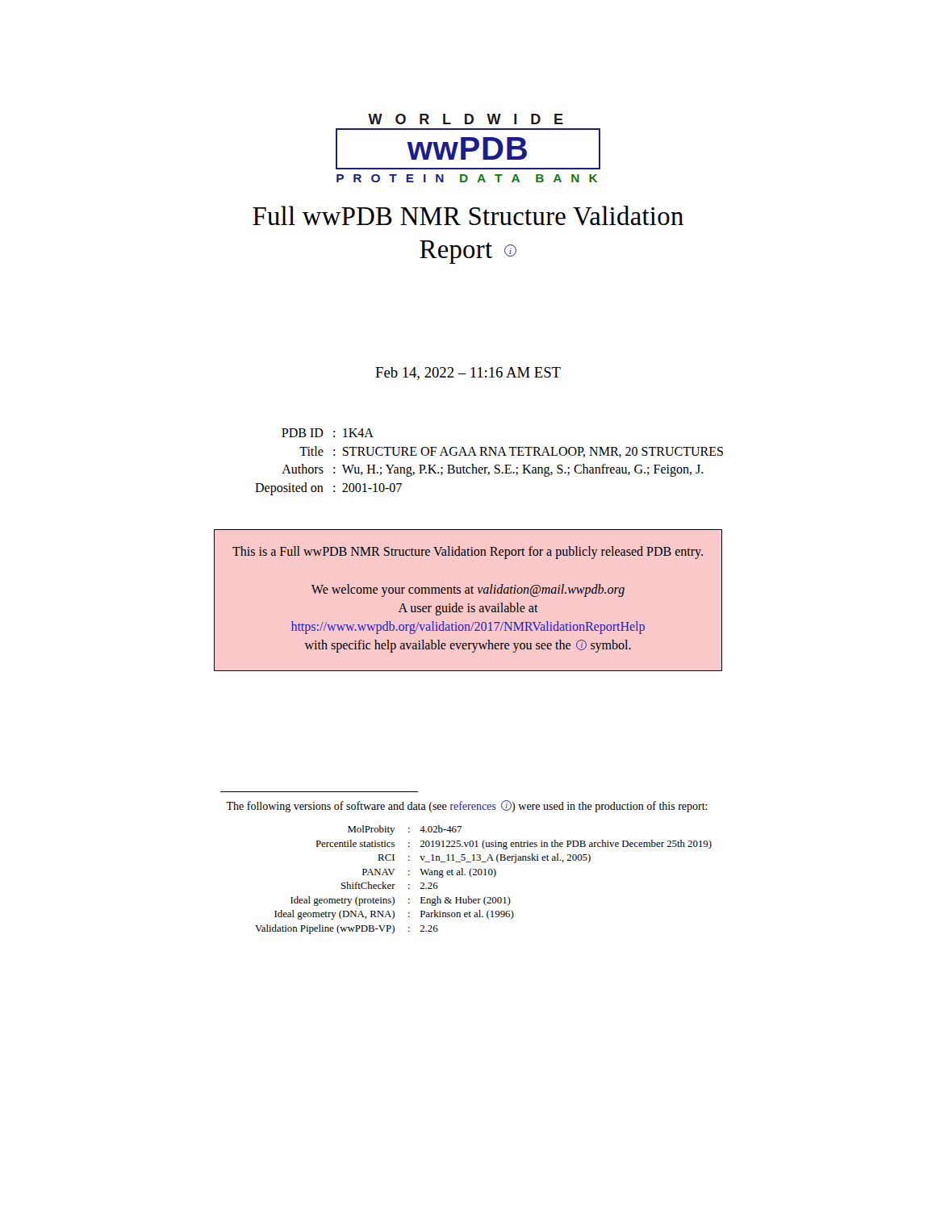W O R L D W I D E
ww PDB
P R O T E I N D A T A B A N K
Full wwPDB NMR Structure Validation Report i
Feb 14, 2022 – 11:16 AM EST
| PDB ID | : | 1K4A |
| Title | : | STRUCTURE OF AGAA RNA TETRALOOP, NMR, 20 STRUCTURES |
| Authors | : | Wu, H.; Yang, P.K.; Butcher, S.E.; Kang, S.; Chanfreau, G.; Feigon, J. |
| Deposited on | : | 2001-10-07 |
This is a Full wwPDB NMR Structure Validation Report for a publicly released PDB entry.
We welcome your comments at validation@mail.wwpdb.org
A user guide is available at
https://www.wwpdb.org/validation/2017/NMRValidationReportHelp
with specific help available everywhere you see the i symbol.
The following versions of software and data (see references i) were used in the production of this report:
| MolProbity | : | 4.02b-467 |
| Percentile statistics | : | 20191225.v01 (using entries in the PDB archive December 25th 2019) |
| RCI | : | v_1n_11_5_13_A (Berjanski et al., 2005) |
| PANAV | : | Wang et al. (2010) |
| ShiftChecker | : | 2.26 |
| Ideal geometry (proteins) | : | Engh & Huber (2001) |
| Ideal geometry (DNA, RNA) | : | Parkinson et al. (1996) |
| Validation Pipeline (wwPDB-VP) | : | 2.26 |